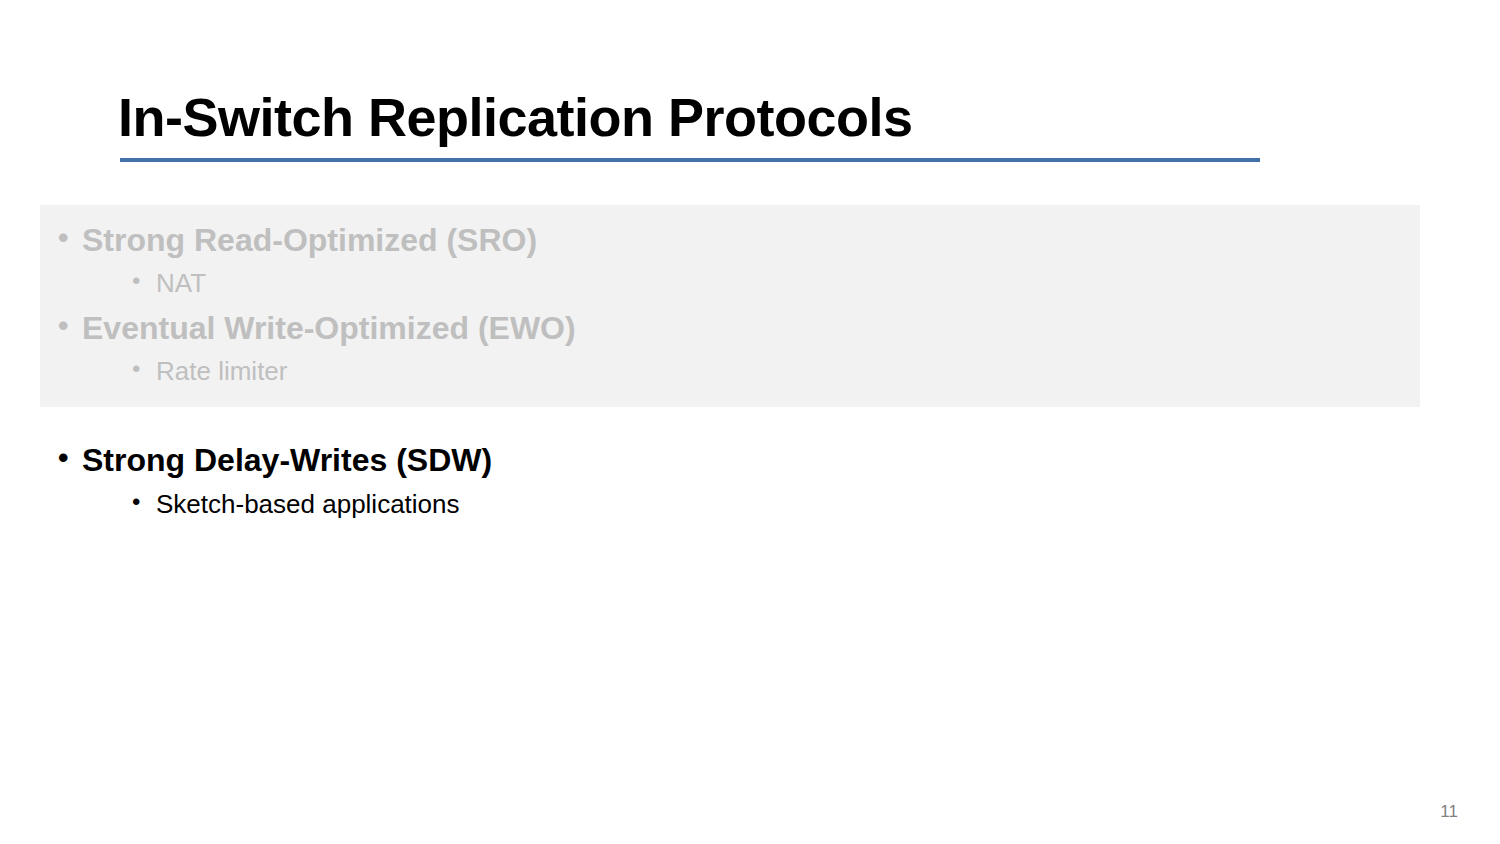In-Switch Replication Protocols
Strong Read-Optimized (SRO)
NAT
Eventual Write-Optimized (EWO)
Rate limiter
Strong Delay-Writes (SDW)
Sketch-based applications
11